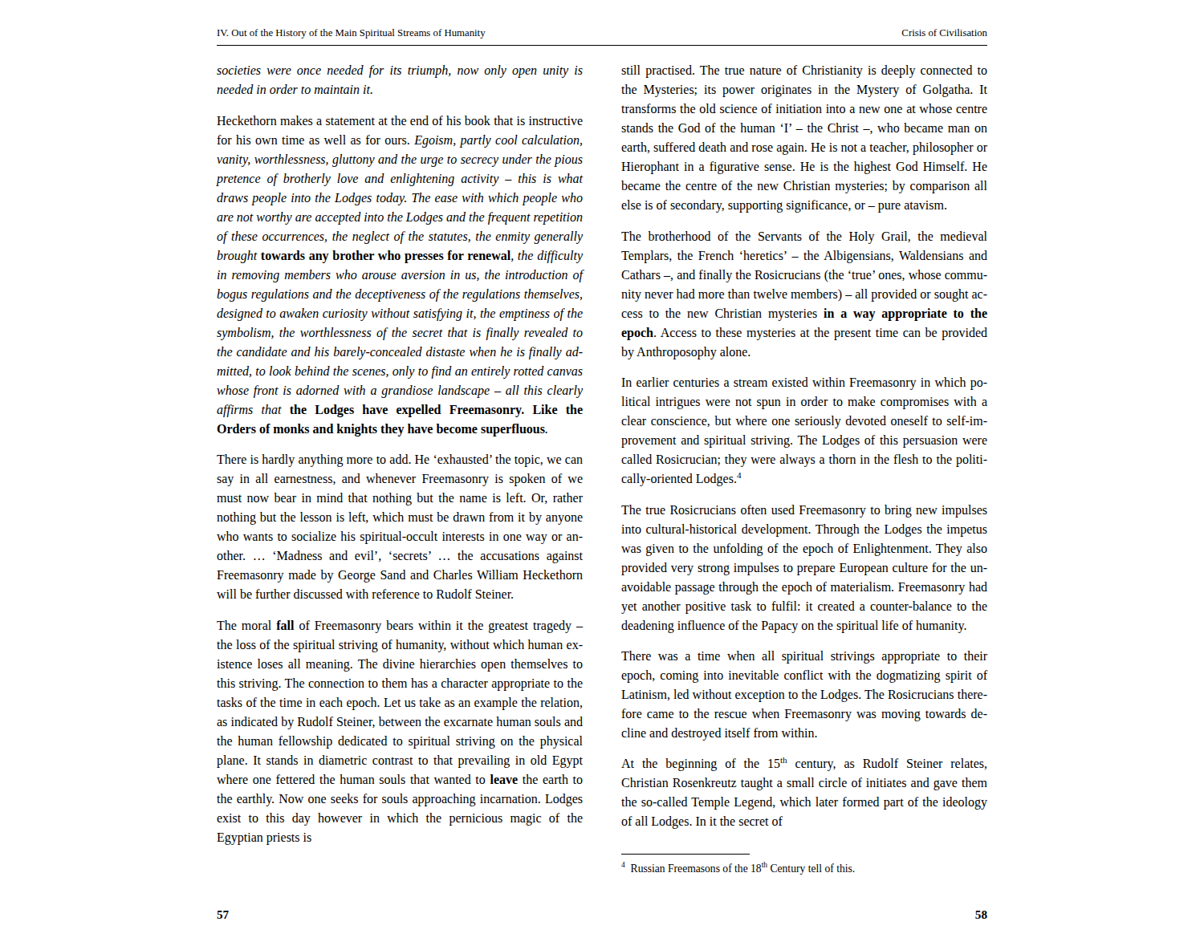IV. Out of the History of the Main Spiritual Streams of Humanity Crisis of Civilisation
societies were once needed for its triumph, now only open unity is needed in order to maintain it.
Heckethorn makes a statement at the end of his book that is instructive for his own time as well as for ours. Egoism, partly cool calculation, vanity, worthlessness, gluttony and the urge to secrecy under the pious pretence of brotherly love and enlightening activity – this is what draws people into the Lodges today. The ease with which people who are not worthy are accepted into the Lodges and the frequent repetition of these occurrences, the neglect of the statutes, the enmity generally brought towards any brother who presses for renewal, the difficulty in removing members who arouse aversion in us, the introduction of bogus regulations and the deceptiveness of the regulations themselves, designed to awaken curiosity without satisfying it, the emptiness of the symbolism, the worthlessness of the secret that is finally revealed to the candidate and his barely-concealed distaste when he is finally admitted, to look behind the scenes, only to find an entirely rotted canvas whose front is adorned with a grandiose landscape – all this clearly affirms that the Lodges have expelled Freemasonry. Like the Orders of monks and knights they have become superfluous.
There is hardly anything more to add. He ‘exhausted’ the topic, we can say in all earnestness, and whenever Freemasonry is spoken of we must now bear in mind that nothing but the name is left. Or, rather nothing but the lesson is left, which must be drawn from it by anyone who wants to socialize his spiritual-occult interests in one way or another. … ‘Madness and evil’, ‘secrets’ … the accusations against Freemasonry made by George Sand and Charles William Heckethorn will be further discussed with reference to Rudolf Steiner.
The moral fall of Freemasonry bears within it the greatest tragedy – the loss of the spiritual striving of humanity, without which human existence loses all meaning. The divine hierarchies open themselves to this striving. The connection to them has a character appropriate to the tasks of the time in each epoch. Let us take as an example the relation, as indicated by Rudolf Steiner, between the excarnate human souls and the human fellowship dedicated to spiritual striving on the physical plane. It stands in diametric contrast to that prevailing in old Egypt where one fettered the human souls that wanted to leave the earth to the earthly. Now one seeks for souls approaching incarnation. Lodges exist to this day however in which the pernicious magic of the Egyptian priests is
still practised. The true nature of Christianity is deeply connected to the Mysteries; its power originates in the Mystery of Golgatha. It transforms the old science of initiation into a new one at whose centre stands the God of the human ‘I’ – the Christ –, who became man on earth, suffered death and rose again. He is not a teacher, philosopher or Hierophant in a figurative sense. He is the highest God Himself. He became the centre of the new Christian mysteries; by comparison all else is of secondary, supporting significance, or – pure atavism.
The brotherhood of the Servants of the Holy Grail, the medieval Templars, the French ‘heretics’ – the Albigensians, Waldensians and Cathars –, and finally the Rosicrucians (the ‘true’ ones, whose community never had more than twelve members) – all provided or sought access to the new Christian mysteries in a way appropriate to the epoch. Access to these mysteries at the present time can be provided by Anthroposophy alone.
In earlier centuries a stream existed within Freemasonry in which political intrigues were not spun in order to make compromises with a clear conscience, but where one seriously devoted oneself to self-improvement and spiritual striving. The Lodges of this persuasion were called Rosicrucian; they were always a thorn in the flesh to the politically-oriented Lodges.4
The true Rosicrucians often used Freemasonry to bring new impulses into cultural-historical development. Through the Lodges the impetus was given to the unfolding of the epoch of Enlightenment. They also provided very strong impulses to prepare European culture for the unavoidable passage through the epoch of materialism. Freemasonry had yet another positive task to fulfil: it created a counter-balance to the deadening influence of the Papacy on the spiritual life of humanity.
There was a time when all spiritual strivings appropriate to their epoch, coming into inevitable conflict with the dogmatizing spirit of Latinism, led without exception to the Lodges. The Rosicrucians therefore came to the rescue when Freemasonry was moving towards decline and destroyed itself from within.
At the beginning of the 15th century, as Rudolf Steiner relates, Christian Rosenkreutz taught a small circle of initiates and gave them the so-called Temple Legend, which later formed part of the ideology of all Lodges. In it the secret of
4 Russian Freemasons of the 18th Century tell of this.
57 58